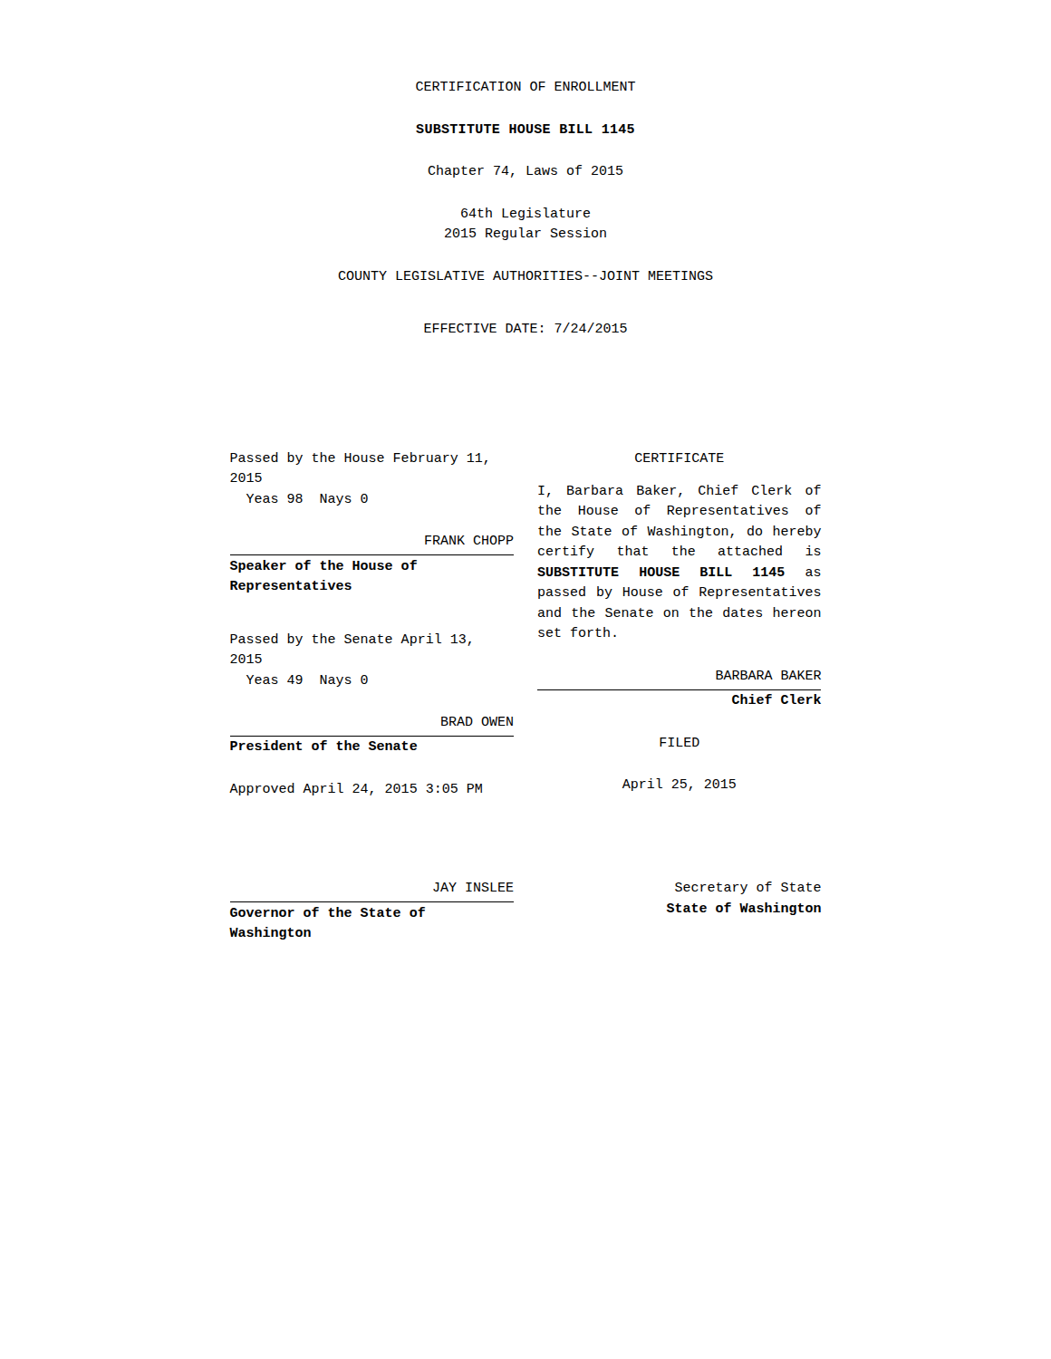CERTIFICATION OF ENROLLMENT
SUBSTITUTE HOUSE BILL 1145
Chapter 74, Laws of 2015
64th Legislature
2015 Regular Session
COUNTY LEGISLATIVE AUTHORITIES--JOINT MEETINGS
EFFECTIVE DATE: 7/24/2015
| Passed by the House February 11, 2015 Yeas 98 Nays 0 FRANK CHOPP Speaker of the House of Representatives Passed by the Senate April 13, 2015 Yeas 49 Nays 0 BRAD OWEN President of the Senate Approved April 24, 2015 3:05 PM | | CERTIFICATE I, Barbara Baker, Chief Clerk of the House of Representatives of the State of Washington, do hereby certify that the attached is SUBSTITUTE HOUSE BILL 1145 as passed by House of Representatives and the Senate on the dates hereon set forth. BARBARA BAKER Chief Clerk FILED April 25, 2015 |
| JAY INSLEE Governor of the State of Washington | | Secretary of State State of Washington |